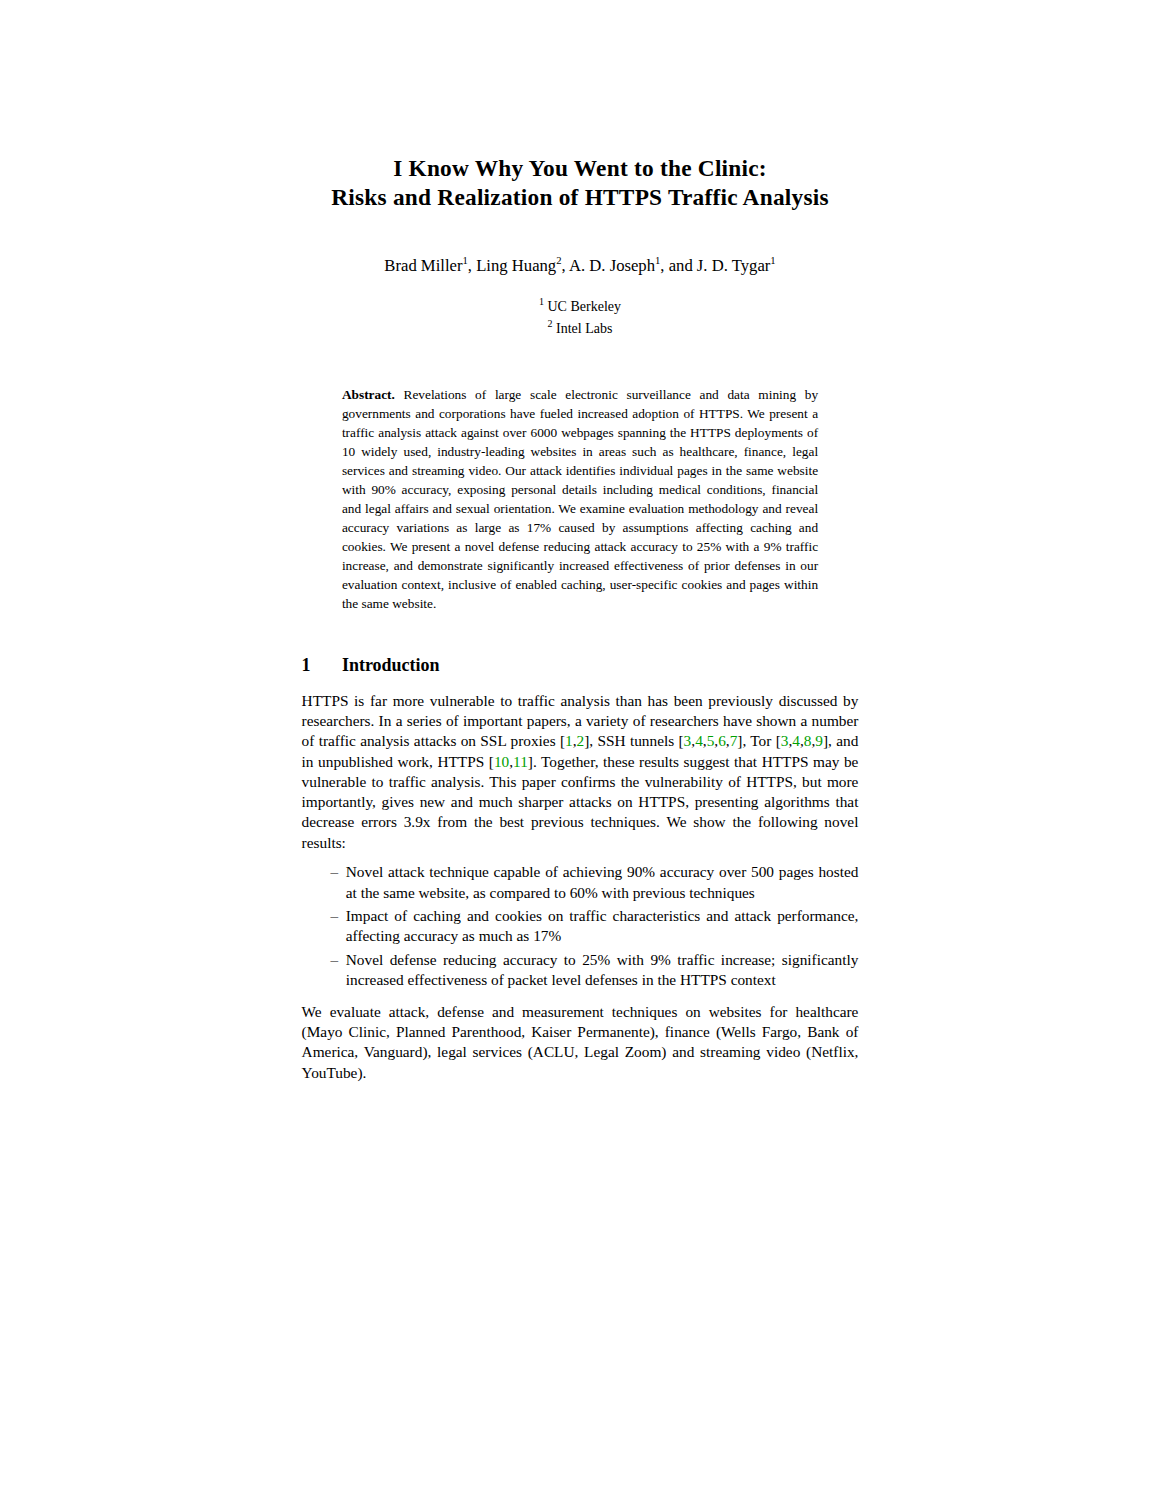I Know Why You Went to the Clinic:
Risks and Realization of HTTPS Traffic Analysis
Brad Miller1, Ling Huang2, A. D. Joseph1, and J. D. Tygar1
1 UC Berkeley
2 Intel Labs
Abstract. Revelations of large scale electronic surveillance and data mining by governments and corporations have fueled increased adoption of HTTPS. We present a traffic analysis attack against over 6000 webpages spanning the HTTPS deployments of 10 widely used, industry-leading websites in areas such as healthcare, finance, legal services and streaming video. Our attack identifies individual pages in the same website with 90% accuracy, exposing personal details including medical conditions, financial and legal affairs and sexual orientation. We examine evaluation methodology and reveal accuracy variations as large as 17% caused by assumptions affecting caching and cookies. We present a novel defense reducing attack accuracy to 25% with a 9% traffic increase, and demonstrate significantly increased effectiveness of prior defenses in our evaluation context, inclusive of enabled caching, user-specific cookies and pages within the same website.
1 Introduction
HTTPS is far more vulnerable to traffic analysis than has been previously discussed by researchers. In a series of important papers, a variety of researchers have shown a number of traffic analysis attacks on SSL proxies [1,2], SSH tunnels [3,4,5,6,7], Tor [3,4,8,9], and in unpublished work, HTTPS [10,11]. Together, these results suggest that HTTPS may be vulnerable to traffic analysis. This paper confirms the vulnerability of HTTPS, but more importantly, gives new and much sharper attacks on HTTPS, presenting algorithms that decrease errors 3.9x from the best previous techniques. We show the following novel results:
Novel attack technique capable of achieving 90% accuracy over 500 pages hosted at the same website, as compared to 60% with previous techniques
Impact of caching and cookies on traffic characteristics and attack performance, affecting accuracy as much as 17%
Novel defense reducing accuracy to 25% with 9% traffic increase; significantly increased effectiveness of packet level defenses in the HTTPS context
We evaluate attack, defense and measurement techniques on websites for healthcare (Mayo Clinic, Planned Parenthood, Kaiser Permanente), finance (Wells Fargo, Bank of America, Vanguard), legal services (ACLU, Legal Zoom) and streaming video (Netflix, YouTube).